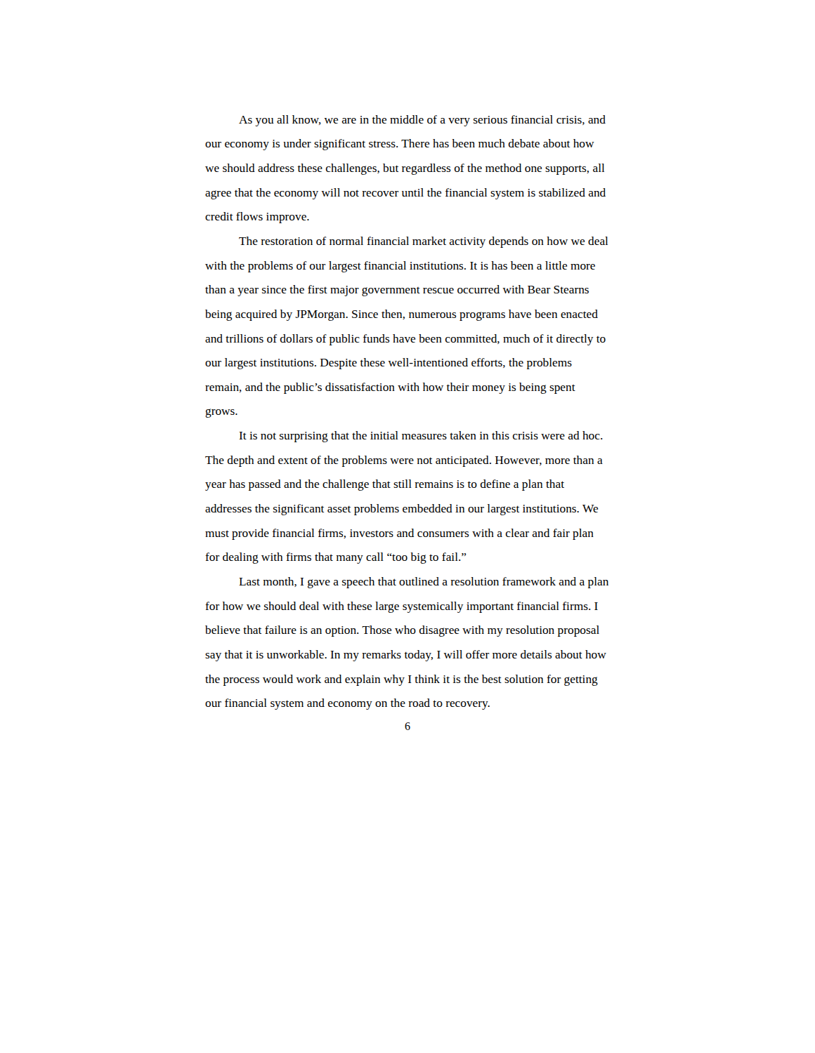As you all know, we are in the middle of a very serious financial crisis, and our economy is under significant stress. There has been much debate about how we should address these challenges, but regardless of the method one supports, all agree that the economy will not recover until the financial system is stabilized and credit flows improve.
The restoration of normal financial market activity depends on how we deal with the problems of our largest financial institutions. It is has been a little more than a year since the first major government rescue occurred with Bear Stearns being acquired by JPMorgan. Since then, numerous programs have been enacted and trillions of dollars of public funds have been committed, much of it directly to our largest institutions. Despite these well-intentioned efforts, the problems remain, and the public’s dissatisfaction with how their money is being spent grows.
It is not surprising that the initial measures taken in this crisis were ad hoc. The depth and extent of the problems were not anticipated. However, more than a year has passed and the challenge that still remains is to define a plan that addresses the significant asset problems embedded in our largest institutions. We must provide financial firms, investors and consumers with a clear and fair plan for dealing with firms that many call “too big to fail.”
Last month, I gave a speech that outlined a resolution framework and a plan for how we should deal with these large systemically important financial firms. I believe that failure is an option. Those who disagree with my resolution proposal say that it is unworkable. In my remarks today, I will offer more details about how the process would work and explain why I think it is the best solution for getting our financial system and economy on the road to recovery.
6